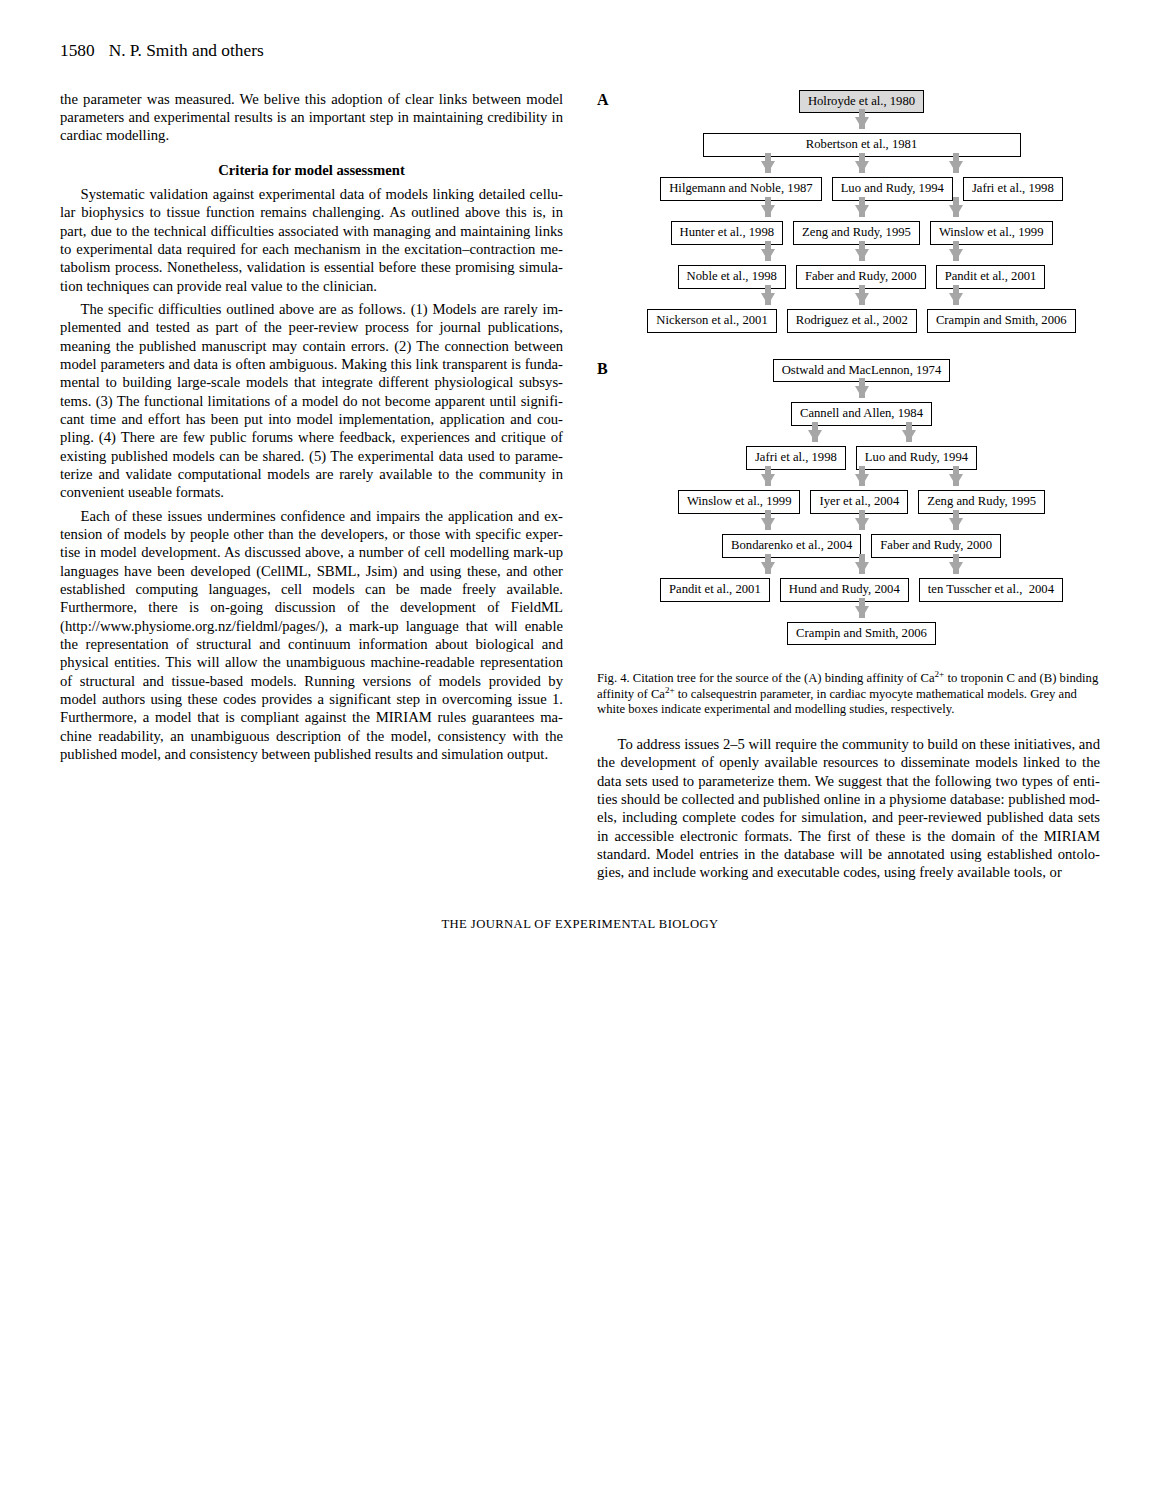1580 N. P. Smith and others
the parameter was measured. We belive this adoption of clear links between model parameters and experimental results is an important step in maintaining credibility in cardiac modelling.
Criteria for model assessment
Systematic validation against experimental data of models linking detailed cellular biophysics to tissue function remains challenging. As outlined above this is, in part, due to the technical difficulties associated with managing and maintaining links to experimental data required for each mechanism in the excitation–contraction metabolism process. Nonetheless, validation is essential before these promising simulation techniques can provide real value to the clinician.
The specific difficulties outlined above are as follows. (1) Models are rarely implemented and tested as part of the peer-review process for journal publications, meaning the published manuscript may contain errors. (2) The connection between model parameters and data is often ambiguous. Making this link transparent is fundamental to building large-scale models that integrate different physiological subsystems. (3) The functional limitations of a model do not become apparent until significant time and effort has been put into model implementation, application and coupling. (4) There are few public forums where feedback, experiences and critique of existing published models can be shared. (5) The experimental data used to parameterize and validate computational models are rarely available to the community in convenient useable formats.
Each of these issues undermines confidence and impairs the application and extension of models by people other than the developers, or those with specific expertise in model development. As discussed above, a number of cell modelling mark-up languages have been developed (CellML, SBML, Jsim) and using these, and other established computing languages, cell models can be made freely available. Furthermore, there is on-going discussion of the development of FieldML (http://www.physiome.org.nz/fieldml/pages/), a mark-up language that will enable the representation of structural and continuum information about biological and physical entities. This will allow the unambiguous machine-readable representation of structural and tissue-based models. Running versions of models provided by model authors using these codes provides a significant step in overcoming issue 1. Furthermore, a model that is compliant against the MIRIAM rules guarantees machine readability, an unambiguous description of the model, consistency with the published model, and consistency between published results and simulation output.
A
Holroyde et al., 1980
Robertson et al., 1981
Hilgemann and Noble, 1987
Luo and Rudy, 1994
Jafri et al., 1998
Hunter et al., 1998
Zeng and Rudy, 1995
Winslow et al., 1999
Noble et al., 1998
Faber and Rudy, 2000
Pandit et al., 2001
Nickerson et al., 2001
Rodriguez et al., 2002
Crampin and Smith, 2006
B
Ostwald and MacLennon, 1974
Cannell and Allen, 1984
Jafri et al., 1998
Luo and Rudy, 1994
Winslow et al., 1999
Iyer et al., 2004
Zeng and Rudy, 1995
Bondarenko et al., 2004
Faber and Rudy, 2000
Pandit et al., 2001
Hund and Rudy, 2004
ten Tusscher et al., 2004
Crampin and Smith, 2006
Fig. 4. Citation tree for the source of the (A) binding affinity of Ca2+ to troponin C and (B) binding affinity of Ca2+ to calsequestrin parameter, in cardiac myocyte mathematical models. Grey and white boxes indicate experimental and modelling studies, respectively.
To address issues 2–5 will require the community to build on these initiatives, and the development of openly available resources to disseminate models linked to the data sets used to parameterize them. We suggest that the following two types of entities should be collected and published online in a physiome database: published models, including complete codes for simulation, and peer-reviewed published data sets in accessible electronic formats. The first of these is the domain of the MIRIAM standard. Model entries in the database will be annotated using established ontologies, and include working and executable codes, using freely available tools, or
THE JOURNAL OF EXPERIMENTAL BIOLOGY